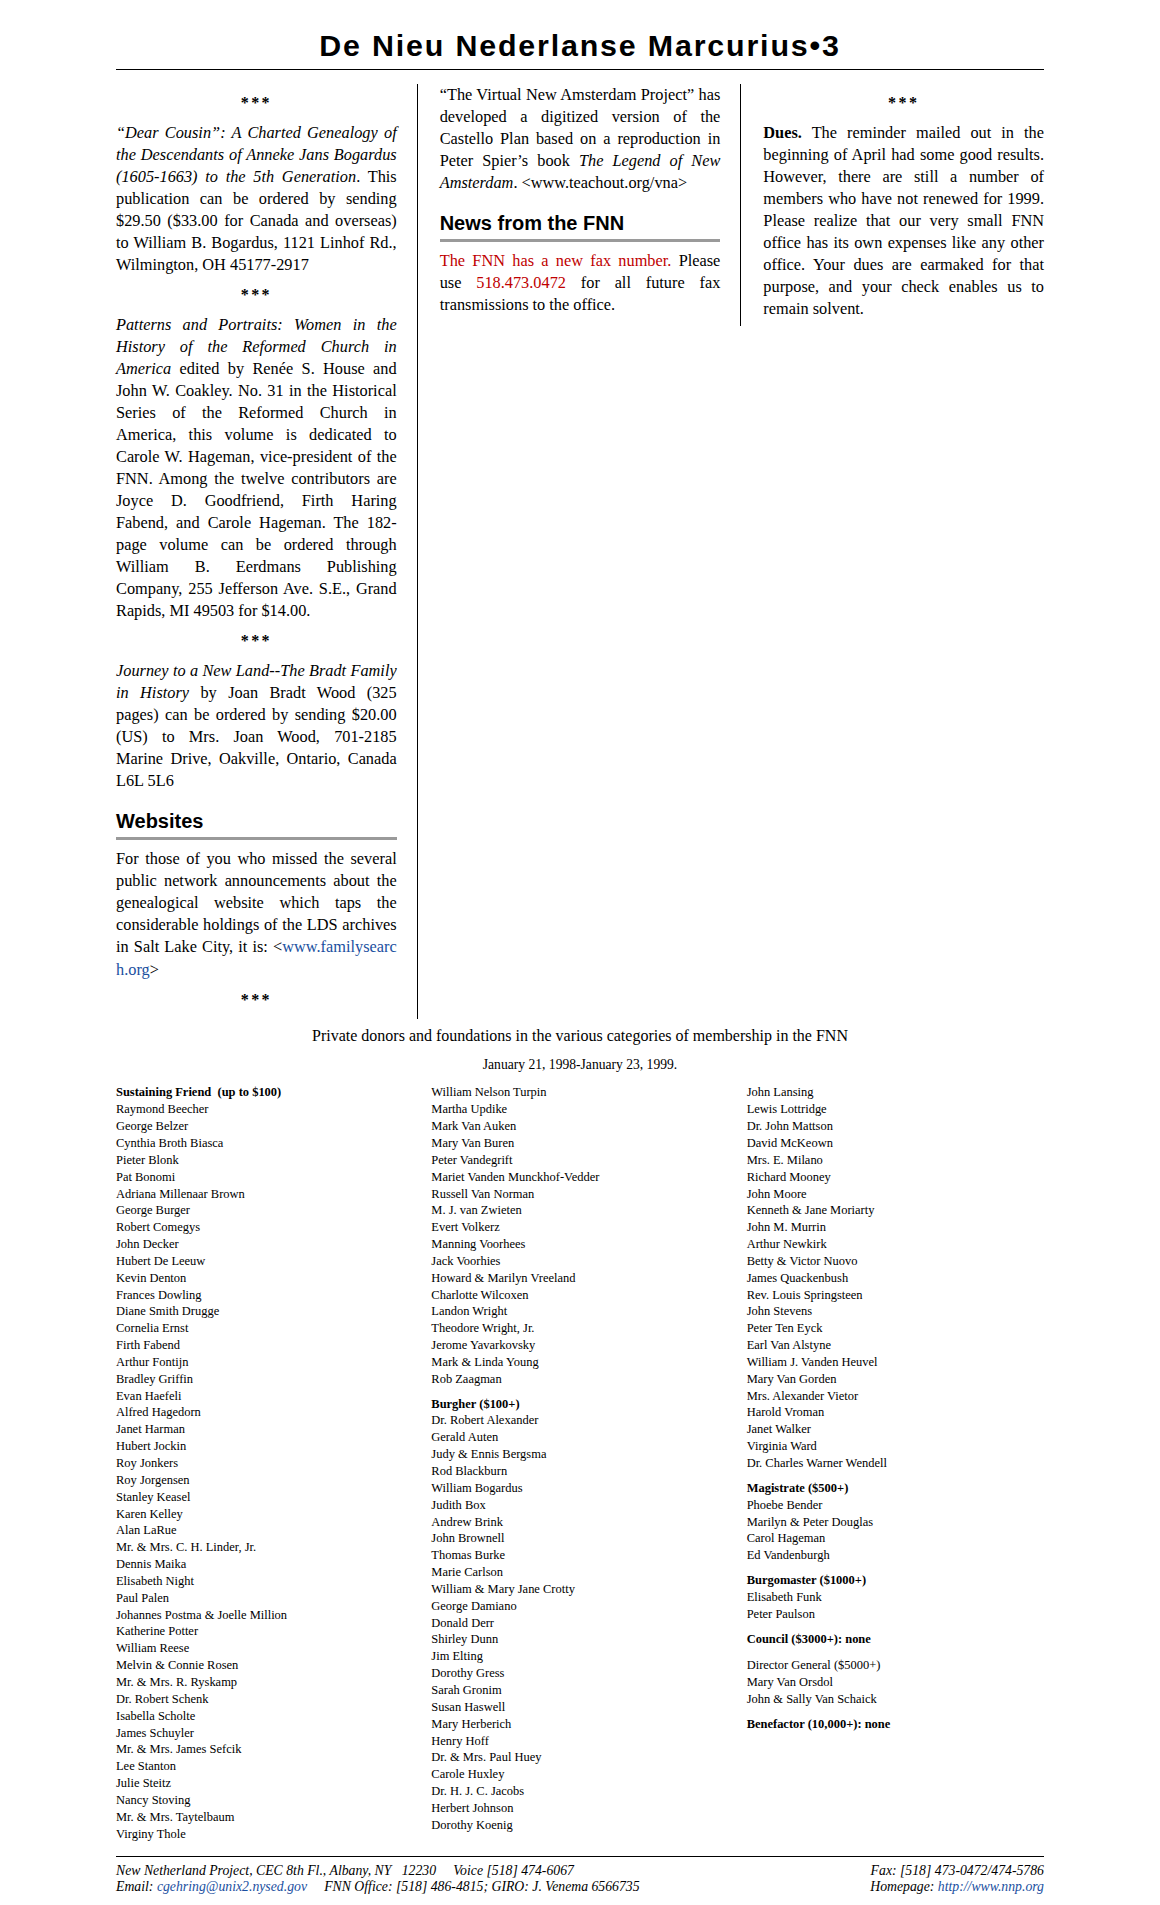De Nieu Nederlanse Marcurius•3
***
“Dear Cousin”: A Charted Genealogy of the Descendants of Anneke Jans Bogardus (1605-1663) to the 5th Generation. This publication can be ordered by sending $29.50 ($33.00 for Canada and overseas) to William B. Bogardus, 1121 Linhof Rd., Wilmington, OH 45177-2917
***
Patterns and Portraits: Women in the History of the Reformed Church in America edited by Renée S. House and John W. Coakley. No. 31 in the Historical Series of the Reformed Church in America, this volume is dedicated to Carole W. Hageman, vice-president of the FNN. Among the twelve contributors are Joyce D. Goodfriend, Firth Haring Fabend, and Carole Hageman. The 182-page volume can be ordered through William B. Eerdmans Publishing Company, 255 Jefferson Ave. S.E., Grand Rapids, MI 49503 for $14.00.
***
Journey to a New Land--The Bradt Family in History by Joan Bradt Wood (325 pages) can be ordered by sending $20.00 (US) to Mrs. Joan Wood, 701-2185 Marine Drive, Oakville, Ontario, Canada L6L 5L6
Websites
For those of you who missed the several public network announcements about the genealogical website which taps the considerable holdings of the LDS archives in Salt Lake City, it is: <www.familysearch.org>
***
“The Virtual New Amsterdam Project” has developed a digitized version of the Castello Plan based on a reproduction in Peter Spier’s book The Legend of New Amsterdam. <www.teachout.org/vna>
News from the FNN
The FNN has a new fax number. Please use 518.473.0472 for all future fax transmissions to the office.
***
Dues. The reminder mailed out in the beginning of April had some good results. However, there are still a number of members who have not renewed for 1999. Please realize that our very small FNN office has its own expenses like any other office. Your dues are earmaked for that purpose, and your check enables us to remain solvent.
Private donors and foundations in the various categories of membership in the FNN
January 21, 1998-January 23, 1999.
Sustaining Friend (up to $100)
Raymond Beecher
George Belzer
Cynthia Broth Biasca
Pieter Blonk
Pat Bonomi
Adriana Millenaar Brown
George Burger
Robert Comegys
John Decker
Hubert De Leeuw
Kevin Denton
Frances Dowling
Diane Smith Drugge
Cornelia Ernst
Firth Fabend
Arthur Fontijn
Bradley Griffin
Evan Haefeli
Alfred Hagedorn
Janet Harman
Hubert Jockin
Roy Jonkers
Roy Jorgensen
Stanley Keasel
Karen Kelley
Alan LaRue
Mr. & Mrs. C. H. Linder, Jr.
Dennis Maika
Elisabeth Night
Paul Palen
Johannes Postma & Joelle Million
Katherine Potter
William Reese
Melvin & Connie Rosen
Mr. & Mrs. R. Ryskamp
Dr. Robert Schenk
Isabella Scholte
James Schuyler
Mr. & Mrs. James Sefcik
Lee Stanton
Julie Steitz
Nancy Stoving
Mr. & Mrs. Taytelbaum
Virginy Thole
William Nelson Turpin
Martha Updike
Mark Van Auken
Mary Van Buren
Peter Vandegrift
Mariet Vanden Munckhof-Vedder
Russell Van Norman
M. J. van Zwieten
Evert Volkerz
Manning Voorhees
Jack Voorhies
Howard & Marilyn Vreeland
Charlotte Wilcoxen
Landon Wright
Theodore Wright, Jr.
Jerome Yavarkovsky
Mark & Linda Young
Rob Zaagman
Burgher ($100+)
Dr. Robert Alexander
Gerald Auten
Judy & Ennis Bergsma
Rod Blackburn
William Bogardus
Judith Box
Andrew Brink
John Brownell
Thomas Burke
Marie Carlson
William & Mary Jane Crotty
George Damiano
Donald Derr
Shirley Dunn
Jim Elting
Dorothy Gress
Sarah Gronim
Susan Haswell
Mary Herberich
Henry Hoff
Dr. & Mrs. Paul Huey
Carole Huxley
Dr. H. J. C. Jacobs
Herbert Johnson
Dorothy Koenig
John Lansing
Lewis Lottridge
Dr. John Mattson
David McKeown
Mrs. E. Milano
Richard Mooney
John Moore
Kenneth & Jane Moriarty
John M. Murrin
Arthur Newkirk
Betty & Victor Nuovo
James Quackenbush
Rev. Louis Springsteen
John Stevens
Peter Ten Eyck
Earl Van Alstyne
William J. Vanden Heuvel
Mary Van Gorden
Mrs. Alexander Vietor
Harold Vroman
Janet Walker
Virginia Ward
Dr. Charles Warner Wendell
Magistrate ($500+)
Phoebe Bender
Marilyn & Peter Douglas
Carol Hageman
Ed Vandenburgh
Burgomaster ($1000+)
Elisabeth Funk
Peter Paulson
Council ($3000+): none
Director General ($5000+)
Mary Van Orsdol
John & Sally Van Schaick
Benefactor (10,000+): none
New Netherland Project, CEC 8th Fl., Albany, NY 12230 Voice [518] 474-6067
Fax: [518] 473-0472/474-5786
Email: cgehring@unix2.nysed.gov FNN Office: [518] 486-4815; GIRO: J. Venema 6566735
Homepage: http://www.nnp.org